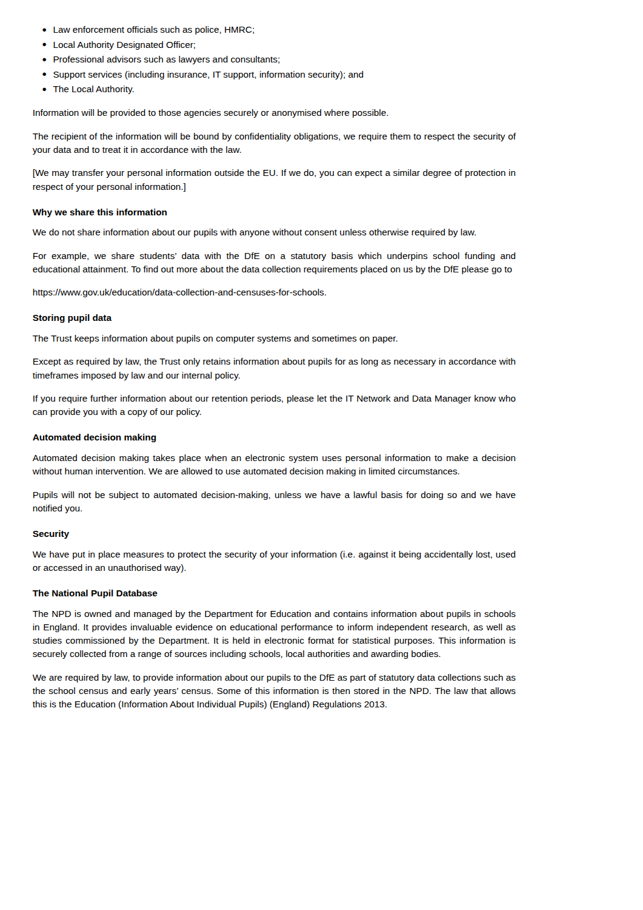Law enforcement officials such as police, HMRC;
Local Authority Designated Officer;
Professional advisors such as lawyers and consultants;
Support services (including insurance, IT support, information security); and
The Local Authority.
Information will be provided to those agencies securely or anonymised where possible.
The recipient of the information will be bound by confidentiality obligations, we require them to respect the security of your data and to treat it in accordance with the law.
[We may transfer your personal information outside the EU. If we do, you can expect a similar degree of protection in respect of your personal information.]
Why we share this information
We do not share information about our pupils with anyone without consent unless otherwise required by law.
For example, we share students’ data with the DfE on a statutory basis which underpins school funding and educational attainment. To find out more about the data collection requirements placed on us by the DfE please go to
https://www.gov.uk/education/data-collection-and-censuses-for-schools.
Storing pupil data
The Trust keeps information about pupils on computer systems and sometimes on paper.
Except as required by law, the Trust only retains information about pupils for as long as necessary in accordance with timeframes imposed by law and our internal policy.
If you require further information about our retention periods, please let the IT Network and Data Manager know who can provide you with a copy of our policy.
Automated decision making
Automated decision making takes place when an electronic system uses personal information to make a decision without human intervention. We are allowed to use automated decision making in limited circumstances.
Pupils will not be subject to automated decision-making, unless we have a lawful basis for doing so and we have notified you.
Security
We have put in place measures to protect the security of your information (i.e. against it being accidentally lost, used or accessed in an unauthorised way).
The National Pupil Database
The NPD is owned and managed by the Department for Education and contains information about pupils in schools in England. It provides invaluable evidence on educational performance to inform independent research, as well as studies commissioned by the Department. It is held in electronic format for statistical purposes. This information is securely collected from a range of sources including schools, local authorities and awarding bodies.
We are required by law, to provide information about our pupils to the DfE as part of statutory data collections such as the school census and early years’ census. Some of this information is then stored in the NPD. The law that allows this is the Education (Information About Individual Pupils) (England) Regulations 2013.